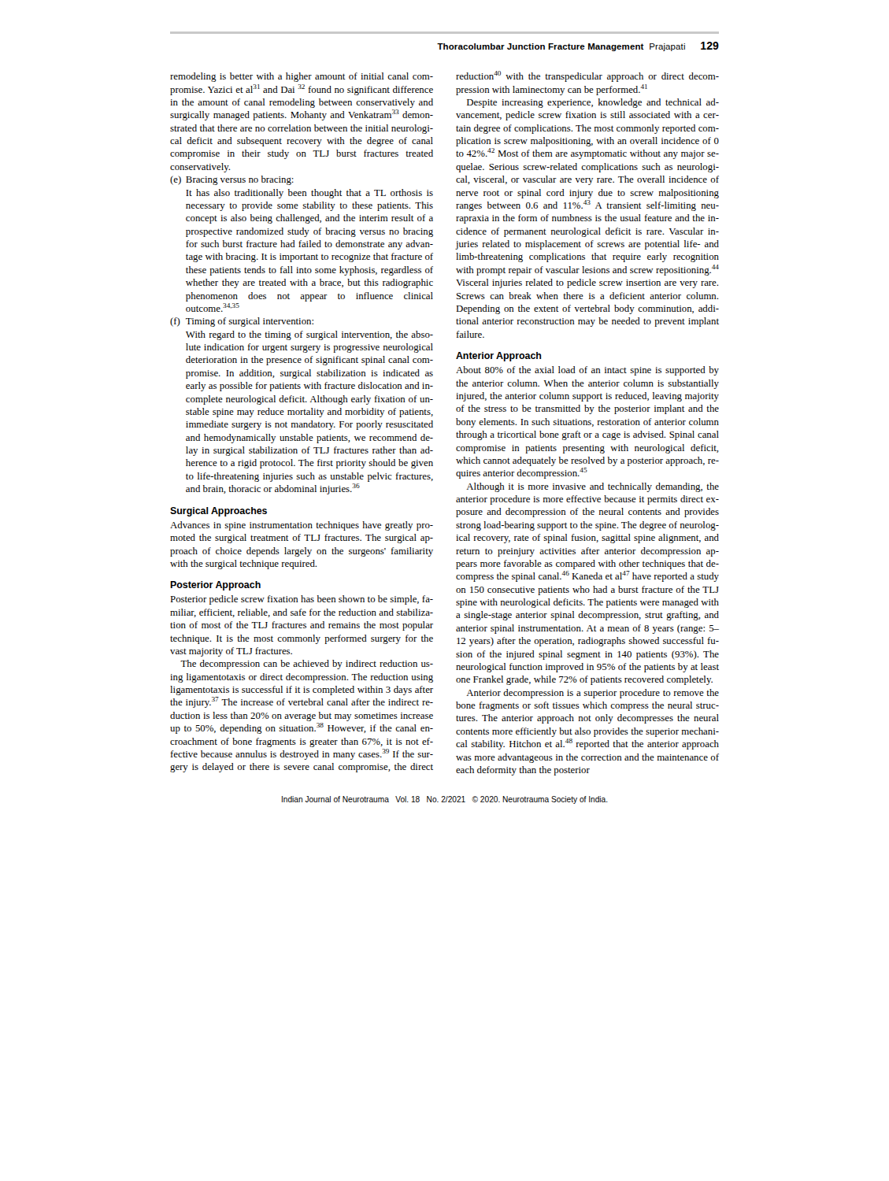Thoracolumbar Junction Fracture Management Prajapati 129
remodeling is better with a higher amount of initial canal compromise. Yazici et al31 and Dai 32 found no significant difference in the amount of canal remodeling between conservatively and surgically managed patients. Mohanty and Venkatram33 demonstrated that there are no correlation between the initial neurological deficit and subsequent recovery with the degree of canal compromise in their study on TLJ burst fractures treated conservatively.
(e) Bracing versus no bracing:
It has also traditionally been thought that a TL orthosis is necessary to provide some stability to these patients. This concept is also being challenged, and the interim result of a prospective randomized study of bracing versus no bracing for such burst fracture had failed to demonstrate any advantage with bracing. It is important to recognize that fracture of these patients tends to fall into some kyphosis, regardless of whether they are treated with a brace, but this radiographic phenomenon does not appear to influence clinical outcome.34,35
(f) Timing of surgical intervention:
With regard to the timing of surgical intervention, the absolute indication for urgent surgery is progressive neurological deterioration in the presence of significant spinal canal compromise. In addition, surgical stabilization is indicated as early as possible for patients with fracture dislocation and incomplete neurological deficit. Although early fixation of unstable spine may reduce mortality and morbidity of patients, immediate surgery is not mandatory. For poorly resuscitated and hemodynamically unstable patients, we recommend delay in surgical stabilization of TLJ fractures rather than adherence to a rigid protocol. The first priority should be given to life-threatening injuries such as unstable pelvic fractures, and brain, thoracic or abdominal injuries.36
Surgical Approaches
Advances in spine instrumentation techniques have greatly promoted the surgical treatment of TLJ fractures. The surgical approach of choice depends largely on the surgeons' familiarity with the surgical technique required.
Posterior Approach
Posterior pedicle screw fixation has been shown to be simple, familiar, efficient, reliable, and safe for the reduction and stabilization of most of the TLJ fractures and remains the most popular technique. It is the most commonly performed surgery for the vast majority of TLJ fractures.
The decompression can be achieved by indirect reduction using ligamentotaxis or direct decompression. The reduction using ligamentotaxis is successful if it is completed within 3 days after the injury.37 The increase of vertebral canal after the indirect reduction is less than 20% on average but may sometimes increase up to 50%, depending on situation.38 However, if the canal encroachment of bone fragments is greater than 67%, it is not effective because annulus is destroyed in many cases.39 If the surgery is delayed or there is severe canal compromise, the direct reduction40 with the transpedicular approach or direct decompression with laminectomy can be performed.41
Despite increasing experience, knowledge and technical advancement, pedicle screw fixation is still associated with a certain degree of complications. The most commonly reported complication is screw malpositioning, with an overall incidence of 0 to 42%.42 Most of them are asymptomatic without any major sequelae. Serious screw-related complications such as neurological, visceral, or vascular are very rare. The overall incidence of nerve root or spinal cord injury due to screw malpositioning ranges between 0.6 and 11%.43 A transient self-limiting neurapraxia in the form of numbness is the usual feature and the incidence of permanent neurological deficit is rare. Vascular injuries related to misplacement of screws are potential life- and limb-threatening complications that require early recognition with prompt repair of vascular lesions and screw repositioning.44 Visceral injuries related to pedicle screw insertion are very rare. Screws can break when there is a deficient anterior column. Depending on the extent of vertebral body comminution, additional anterior reconstruction may be needed to prevent implant failure.
Anterior Approach
About 80% of the axial load of an intact spine is supported by the anterior column. When the anterior column is substantially injured, the anterior column support is reduced, leaving majority of the stress to be transmitted by the posterior implant and the bony elements. In such situations, restoration of anterior column through a tricortical bone graft or a cage is advised. Spinal canal compromise in patients presenting with neurological deficit, which cannot adequately be resolved by a posterior approach, requires anterior decompression.45
Although it is more invasive and technically demanding, the anterior procedure is more effective because it permits direct exposure and decompression of the neural contents and provides strong load-bearing support to the spine. The degree of neurological recovery, rate of spinal fusion, sagittal spine alignment, and return to preinjury activities after anterior decompression appears more favorable as compared with other techniques that decompress the spinal canal.46 Kaneda et al47 have reported a study on 150 consecutive patients who had a burst fracture of the TLJ spine with neurological deficits. The patients were managed with a single-stage anterior spinal decompression, strut grafting, and anterior spinal instrumentation. At a mean of 8 years (range: 5–12 years) after the operation, radiographs showed successful fusion of the injured spinal segment in 140 patients (93%). The neurological function improved in 95% of the patients by at least one Frankel grade, while 72% of patients recovered completely.
Anterior decompression is a superior procedure to remove the bone fragments or soft tissues which compress the neural structures. The anterior approach not only decompresses the neural contents more efficiently but also provides the superior mechanical stability. Hitchon et al.48 reported that the anterior approach was more advantageous in the correction and the maintenance of each deformity than the posterior
Indian Journal of Neurotrauma Vol. 18 No. 2/2021 © 2020. Neurotrauma Society of India.